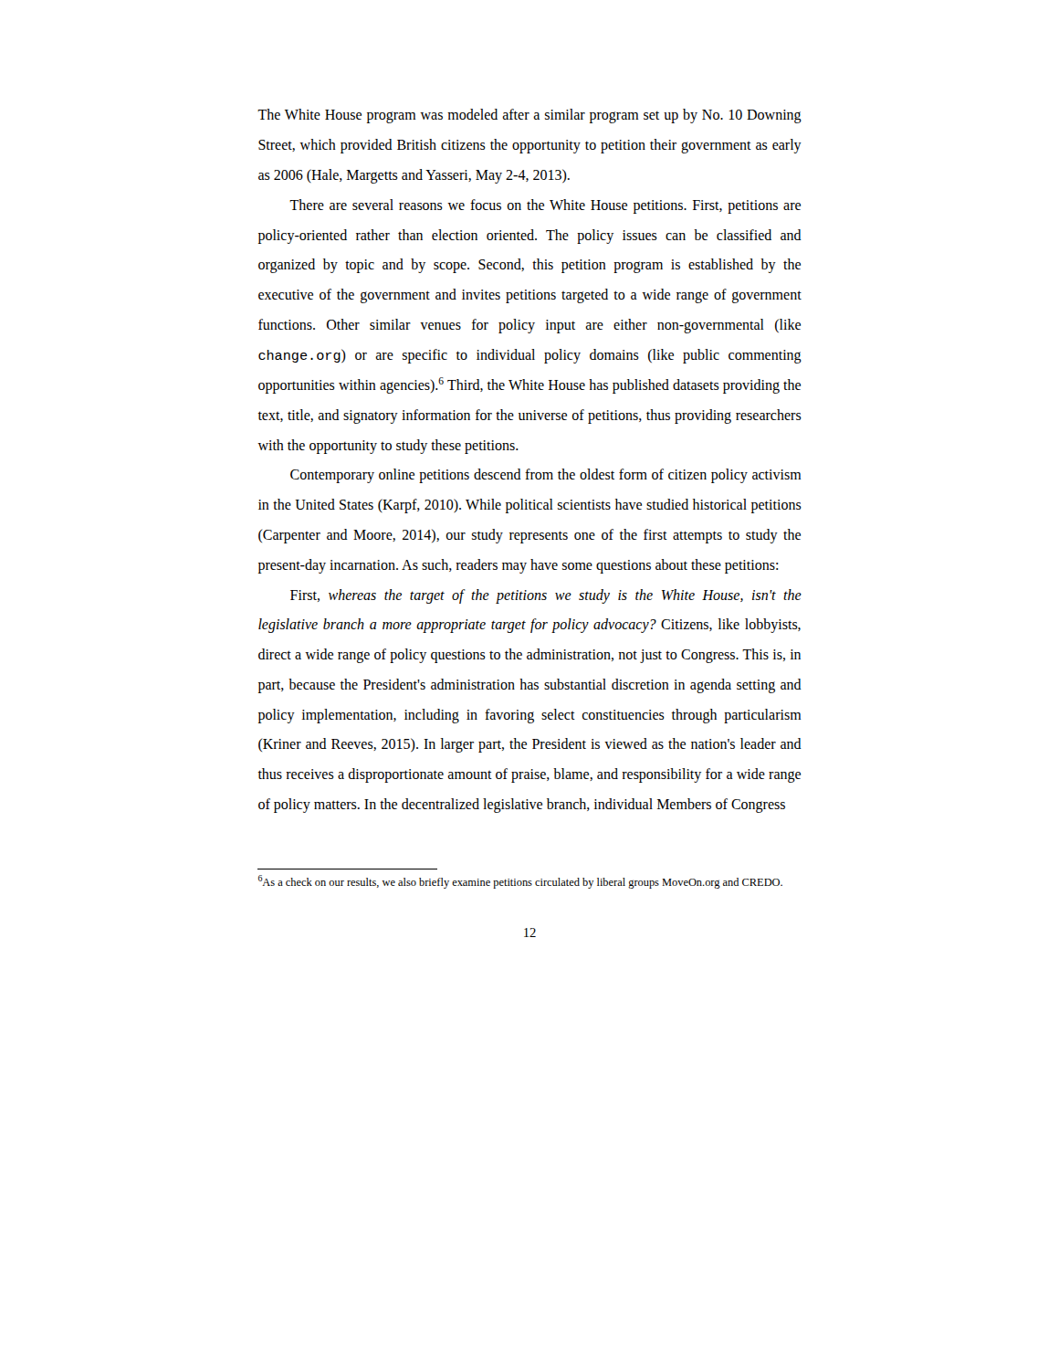The White House program was modeled after a similar program set up by No. 10 Downing Street, which provided British citizens the opportunity to petition their government as early as 2006 (Hale, Margetts and Yasseri, May 2-4, 2013).
There are several reasons we focus on the White House petitions. First, petitions are policy-oriented rather than election oriented. The policy issues can be classified and organized by topic and by scope. Second, this petition program is established by the executive of the government and invites petitions targeted to a wide range of government functions. Other similar venues for policy input are either non-governmental (like change.org) or are specific to individual policy domains (like public commenting opportunities within agencies).6 Third, the White House has published datasets providing the text, title, and signatory information for the universe of petitions, thus providing researchers with the opportunity to study these petitions.
Contemporary online petitions descend from the oldest form of citizen policy activism in the United States (Karpf, 2010). While political scientists have studied historical petitions (Carpenter and Moore, 2014), our study represents one of the first attempts to study the present-day incarnation. As such, readers may have some questions about these petitions:
First, whereas the target of the petitions we study is the White House, isn't the legislative branch a more appropriate target for policy advocacy? Citizens, like lobbyists, direct a wide range of policy questions to the administration, not just to Congress. This is, in part, because the President's administration has substantial discretion in agenda setting and policy implementation, including in favoring select constituencies through particularism (Kriner and Reeves, 2015). In larger part, the President is viewed as the nation's leader and thus receives a disproportionate amount of praise, blame, and responsibility for a wide range of policy matters. In the decentralized legislative branch, individual Members of Congress
6As a check on our results, we also briefly examine petitions circulated by liberal groups MoveOn.org and CREDO.
12